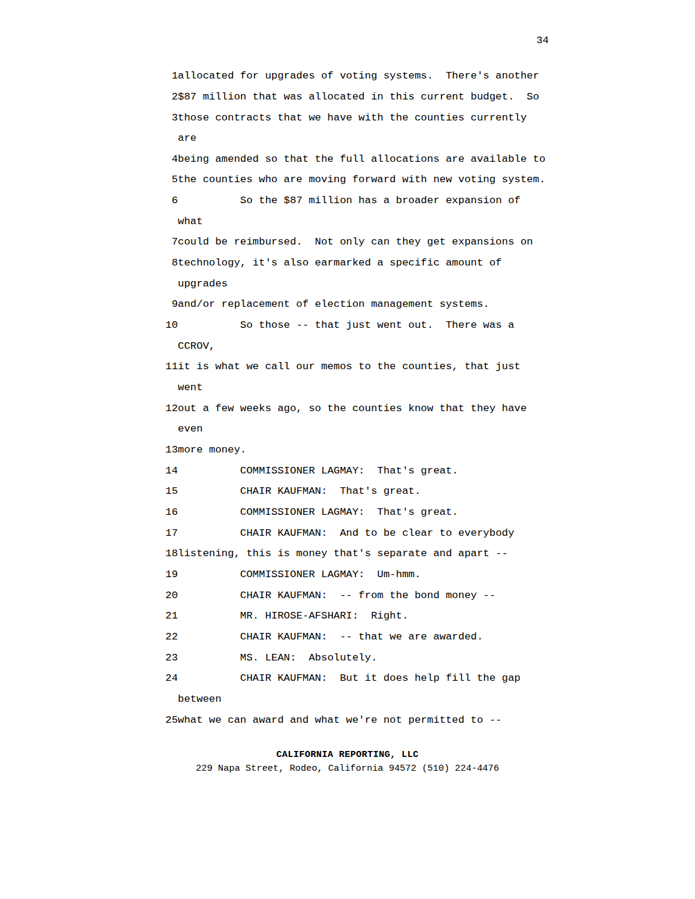34
| 1 | allocated for upgrades of voting systems. There's another |
| 2 | $87 million that was allocated in this current budget. So |
| 3 | those contracts that we have with the counties currently are |
| 4 | being amended so that the full allocations are available to |
| 5 | the counties who are moving forward with new voting system. |
| 6 | So the $87 million has a broader expansion of what |
| 7 | could be reimbursed. Not only can they get expansions on |
| 8 | technology, it's also earmarked a specific amount of upgrades |
| 9 | and/or replacement of election management systems. |
| 10 | So those -- that just went out. There was a CCROV, |
| 11 | it is what we call our memos to the counties, that just went |
| 12 | out a few weeks ago, so the counties know that they have even |
| 13 | more money. |
| 14 | COMMISSIONER LAGMAY: That's great. |
| 15 | CHAIR KAUFMAN: That's great. |
| 16 | COMMISSIONER LAGMAY: That's great. |
| 17 | CHAIR KAUFMAN: And to be clear to everybody |
| 18 | listening, this is money that's separate and apart -- |
| 19 | COMMISSIONER LAGMAY: Um-hmm. |
| 20 | CHAIR KAUFMAN: -- from the bond money -- |
| 21 | MR. HIROSE-AFSHARI: Right. |
| 22 | CHAIR KAUFMAN: -- that we are awarded. |
| 23 | MS. LEAN: Absolutely. |
| 24 | CHAIR KAUFMAN: But it does help fill the gap between |
| 25 | what we can award and what we're not permitted to -- |
CALIFORNIA REPORTING, LLC
229 Napa Street, Rodeo, California 94572 (510) 224-4476